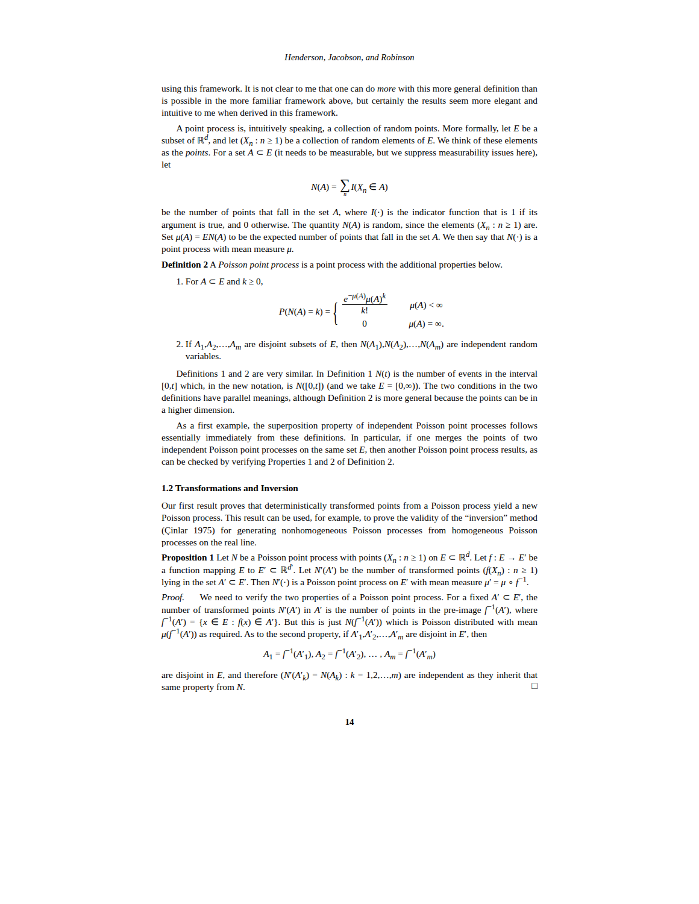Henderson, Jacobson, and Robinson
using this framework. It is not clear to me that one can do more with this more general definition than is possible in the more familiar framework above, but certainly the results seem more elegant and intuitive to me when derived in this framework.
A point process is, intuitively speaking, a collection of random points. More formally, let E be a subset of ℝd, and let (Xn : n ≥ 1) be a collection of random elements of E. We think of these elements as the points. For a set A ⊂ E (it needs to be measurable, but we suppress measurability issues here), let
N(A) = ∑n I(Xn ∈ A)
be the number of points that fall in the set A, where I(·) is the indicator function that is 1 if its argument is true, and 0 otherwise. The quantity N(A) is random, since the elements (Xn : n ≥ 1) are. Set μ(A) = EN(A) to be the expected number of points that fall in the set A. We then say that N(·) is a point process with mean measure μ.
Definition 2 A Poisson point process is a point process with the additional properties below.
For A ⊂ E and k ≥ 0,
P(N(A) = k) = {
| e − μ ( A ) μ ( A ) k k ! | μ ( A ) < ∞ |
| 0 | μ ( A ) = ∞. |
If A1,A2,…,Am are disjoint subsets of E, then N(A1),N(A2),…,N(Am) are independent random variables.
Definitions 1 and 2 are very similar. In Definition 1 N(t) is the number of events in the interval [0,t] which, in the new notation, is N([0,t]) (and we take E = [0,∞)). The two conditions in the two definitions have parallel meanings, although Definition 2 is more general because the points can be in a higher dimension.
As a first example, the superposition property of independent Poisson point processes follows essentially immediately from these definitions. In particular, if one merges the points of two independent Poisson point processes on the same set E, then another Poisson point process results, as can be checked by verifying Properties 1 and 2 of Definition 2.
1.2 Transformations and Inversion
Our first result proves that deterministically transformed points from a Poisson process yield a new Poisson process. This result can be used, for example, to prove the validity of the “inversion” method (Çinlar 1975) for generating nonhomogeneous Poisson processes from homogeneous Poisson processes on the real line.
Proposition 1 Let N be a Poisson point process with points (Xn : n ≥ 1) on E ⊂ ℝd. Let f : E → E′ be a function mapping E to E′ ⊂ ℝd′. Let N′(A′) be the number of transformed points (f(Xn) : n ≥ 1) lying in the set A′ ⊂ E′. Then N′(·) is a Poisson point process on E′ with mean measure μ′ = μ ∘ f−1.
Proof. We need to verify the two properties of a Poisson point process. For a fixed A′ ⊂ E′, the number of transformed points N′(A′) in A′ is the number of points in the pre-image f−1(A′), where f−1(A′) = {x ∈ E : f(x) ∈ A′}. But this is just N(f−1(A′)) which is Poisson distributed with mean μ(f−1(A′)) as required. As to the second property, if A′1,A′2,…,A′m are disjoint in E′, then
A1 = f−1(A′1), A2 = f−1(A′2), … , Am = f−1(A′m)
are disjoint in E, and therefore (N′(A′k) = N(Ak) : k = 1,2,…,m) are independent as they inherit that same property from N.□
14